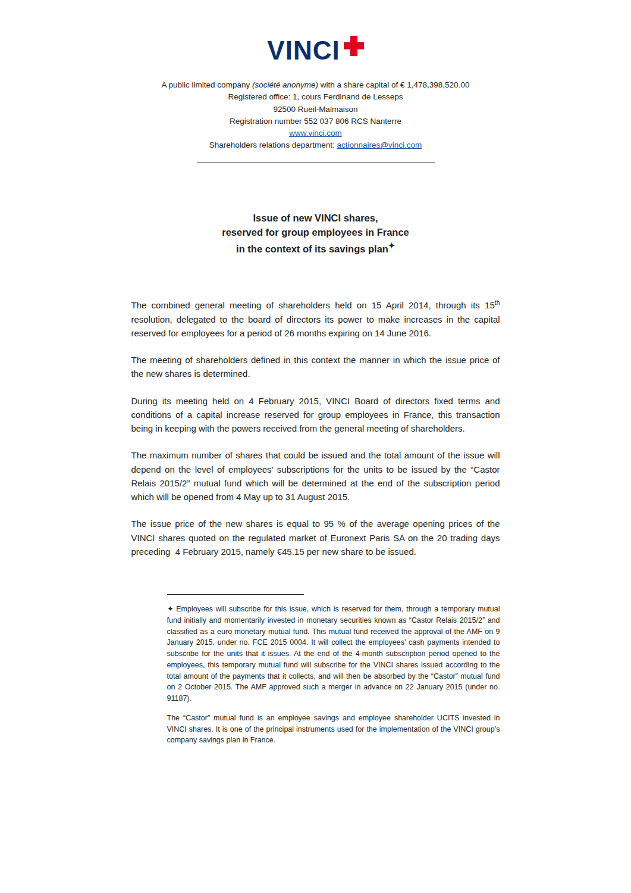VINCI
A public limited company (société anonyme) with a share capital of € 1,478,398,520.00
Registered office: 1, cours Ferdinand de Lesseps
92500 Rueil-Malmaison
Registration number 552 037 806 RCS Nanterre
www.vinci.com
Shareholders relations department: actionnaires@vinci.com
Issue of new VINCI shares,
reserved for group employees in France
in the context of its savings plan✦
The combined general meeting of shareholders held on 15 April 2014, through its 15th resolution, delegated to the board of directors its power to make increases in the capital reserved for employees for a period of 26 months expiring on 14 June 2016.
The meeting of shareholders defined in this context the manner in which the issue price of the new shares is determined.
During its meeting held on 4 February 2015, VINCI Board of directors fixed terms and conditions of a capital increase reserved for group employees in France, this transaction being in keeping with the powers received from the general meeting of shareholders.
The maximum number of shares that could be issued and the total amount of the issue will depend on the level of employees’ subscriptions for the units to be issued by the “Castor Relais 2015/2” mutual fund which will be determined at the end of the subscription period which will be opened from 4 May up to 31 August 2015.
The issue price of the new shares is equal to 95 % of the average opening prices of the VINCI shares quoted on the regulated market of Euronext Paris SA on the 20 trading days preceding 4 February 2015, namely €45.15 per new share to be issued.
✦ Employees will subscribe for this issue, which is reserved for them, through a temporary mutual fund initially and momentarily invested in monetary securities known as “Castor Relais 2015/2” and classified as a euro monetary mutual fund. This mutual fund received the approval of the AMF on 9 January 2015, under no. FCE 2015 0004. It will collect the employees’ cash payments intended to subscribe for the units that it issues. At the end of the 4-month subscription period opened to the employees, this temporary mutual fund will subscribe for the VINCI shares issued according to the total amount of the payments that it collects, and will then be absorbed by the “Castor” mutual fund on 2 October 2015. The AMF approved such a merger in advance on 22 January 2015 (under no. 91187).
The “Castor” mutual fund is an employee savings and employee shareholder UCITS invested in VINCI shares. It is one of the principal instruments used for the implementation of the VINCI group’s company savings plan in France.